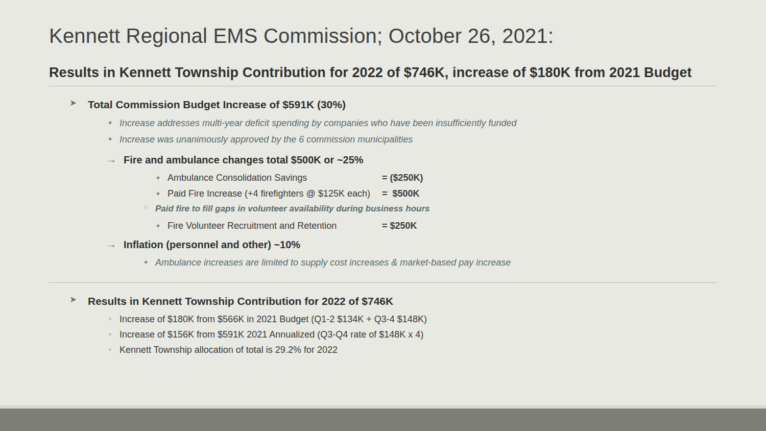Kennett Regional EMS Commission; October 26, 2021:
Results in Kennett Township Contribution for 2022 of $746K, increase of $180K from 2021 Budget
Total Commission Budget Increase of $591K (30%)
Increase addresses multi-year deficit spending by companies who have been insufficiently funded
Increase was unanimously approved by the 6 commission municipalities
Fire and ambulance changes total $500K or ~25%
Ambulance Consolidation Savings= ($250K)
Paid Fire Increase (+4 firefighters @ $125K each)= $500K
Paid fire to fill gaps in volunteer availability during business hours
Fire Volunteer Recruitment and Retention= $250K
Inflation (personnel and other) ~10%
Ambulance increases are limited to supply cost increases & market-based pay increase
Results in Kennett Township Contribution for 2022 of $746K
Increase of $180K from $566K in 2021 Budget (Q1-2 $134K + Q3-4 $148K)
Increase of $156K from $591K 2021 Annualized (Q3-Q4 rate of $148K x 4)
Kennett Township allocation of total is 29.2% for 2022